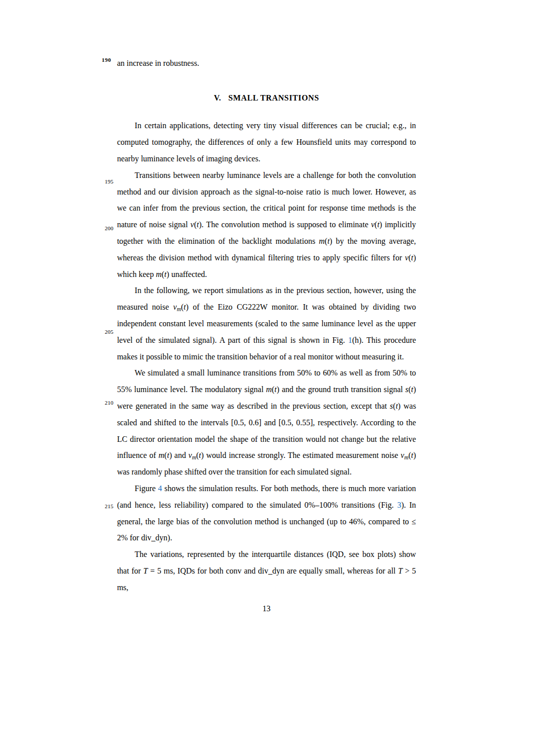an increase in robustness.
190 V. SMALL TRANSITIONS
In certain applications, detecting very tiny visual differences can be crucial; e.g., in computed tomography, the differences of only a few Hounsfield units may correspond to nearby luminance levels of imaging devices.
Transitions between nearby luminance levels are a challenge for both the convolution 195method and our division approach as the signal-to-noise ratio is much lower. However, as we can infer from the previous section, the critical point for response time methods is the nature of noise signal ν(t). The convolution method is supposed to eliminate ν(t) implicitly together with the elimination of the backlight modulations m(t) by the moving average, whereas the division method with dynamical filtering tries to apply specific filters for ν(t) 200which keep m(t) unaffected.
In the following, we report simulations as in the previous section, however, using the measured noise νm(t) of the Eizo CG222W monitor. It was obtained by dividing two independent constant level measurements (scaled to the same luminance level as the upper level of the simulated signal). A part of this signal is shown in Fig. 1(h). This procedure makes 205it possible to mimic the transition behavior of a real monitor without measuring it.
We simulated a small luminance transitions from 50% to 60% as well as from 50% to 55% luminance level. The modulatory signal m(t) and the ground truth transition signal s(t) were generated in the same way as described in the previous section, except that s(t) was scaled and shifted to the intervals [0.5, 0.6] and [0.5, 0.55], respectively. According to 210the LC director orientation model the shape of the transition would not change but the relative influence of m(t) and νm(t) would increase strongly. The estimated measurement noise νm(t) was randomly phase shifted over the transition for each simulated signal.
Figure 4 shows the simulation results. For both methods, there is much more variation (and hence, less reliability) compared to the simulated 0%–100% transitions (Fig. 3). In 215general, the large bias of the convolution method is unchanged (up to 46%, compared to ≤ 2% for div_dyn).
The variations, represented by the interquartile distances (IQD, see box plots) show that for T = 5 ms, IQDs for both conv and div_dyn are equally small, whereas for all T > 5 ms,
13